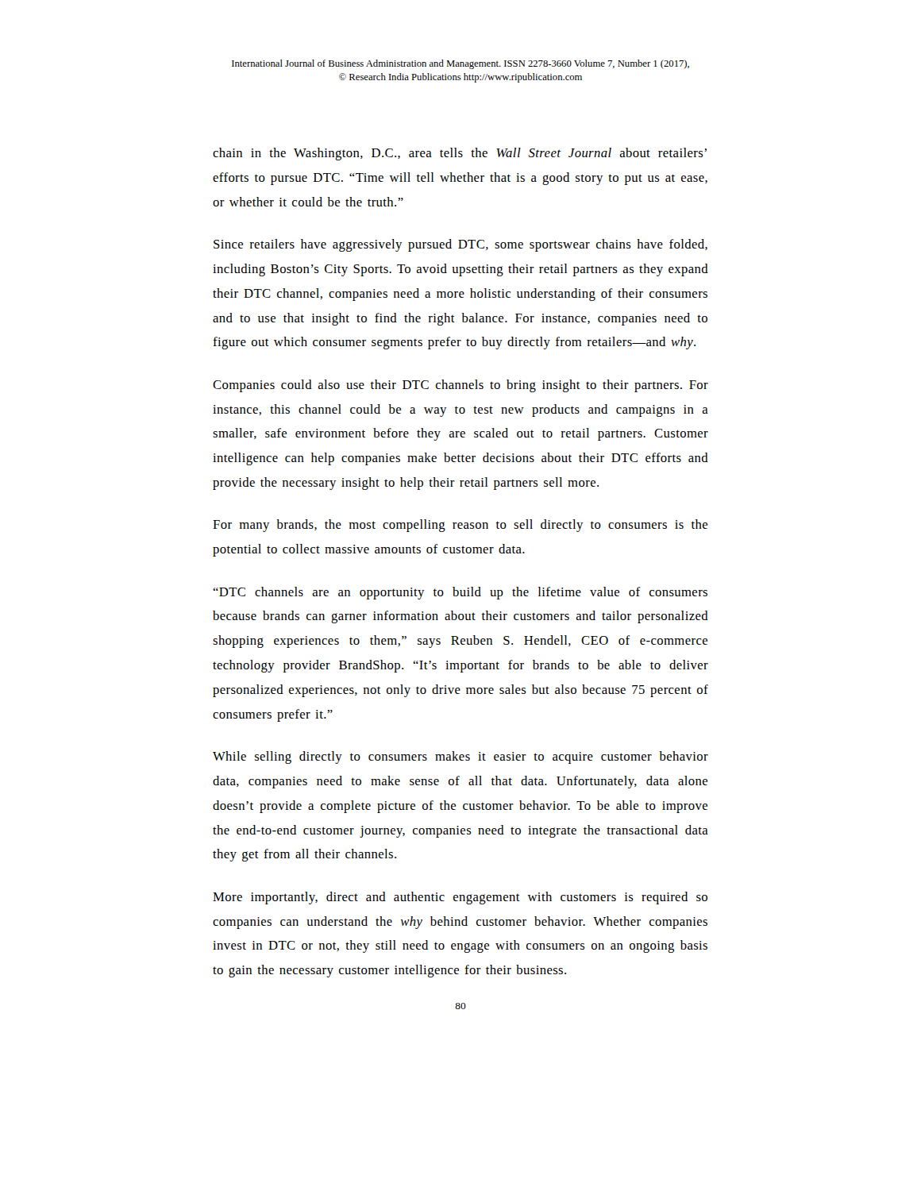International Journal of Business Administration and Management. ISSN 2278-3660 Volume 7, Number 1 (2017),
© Research India Publications http://www.ripublication.com
chain in the Washington, D.C., area tells the Wall Street Journal about retailers’ efforts to pursue DTC. “Time will tell whether that is a good story to put us at ease, or whether it could be the truth.”
Since retailers have aggressively pursued DTC, some sportswear chains have folded, including Boston’s City Sports. To avoid upsetting their retail partners as they expand their DTC channel, companies need a more holistic understanding of their consumers and to use that insight to find the right balance. For instance, companies need to figure out which consumer segments prefer to buy directly from retailers—and why.
Companies could also use their DTC channels to bring insight to their partners. For instance, this channel could be a way to test new products and campaigns in a smaller, safe environment before they are scaled out to retail partners. Customer intelligence can help companies make better decisions about their DTC efforts and provide the necessary insight to help their retail partners sell more.
For many brands, the most compelling reason to sell directly to consumers is the potential to collect massive amounts of customer data.
“DTC channels are an opportunity to build up the lifetime value of consumers because brands can garner information about their customers and tailor personalized shopping experiences to them,” says Reuben S. Hendell, CEO of e-commerce technology provider BrandShop. “It’s important for brands to be able to deliver personalized experiences, not only to drive more sales but also because 75 percent of consumers prefer it.”
While selling directly to consumers makes it easier to acquire customer behavior data, companies need to make sense of all that data. Unfortunately, data alone doesn’t provide a complete picture of the customer behavior. To be able to improve the end-to-end customer journey, companies need to integrate the transactional data they get from all their channels.
More importantly, direct and authentic engagement with customers is required so companies can understand the why behind customer behavior. Whether companies invest in DTC or not, they still need to engage with consumers on an ongoing basis to gain the necessary customer intelligence for their business.
80